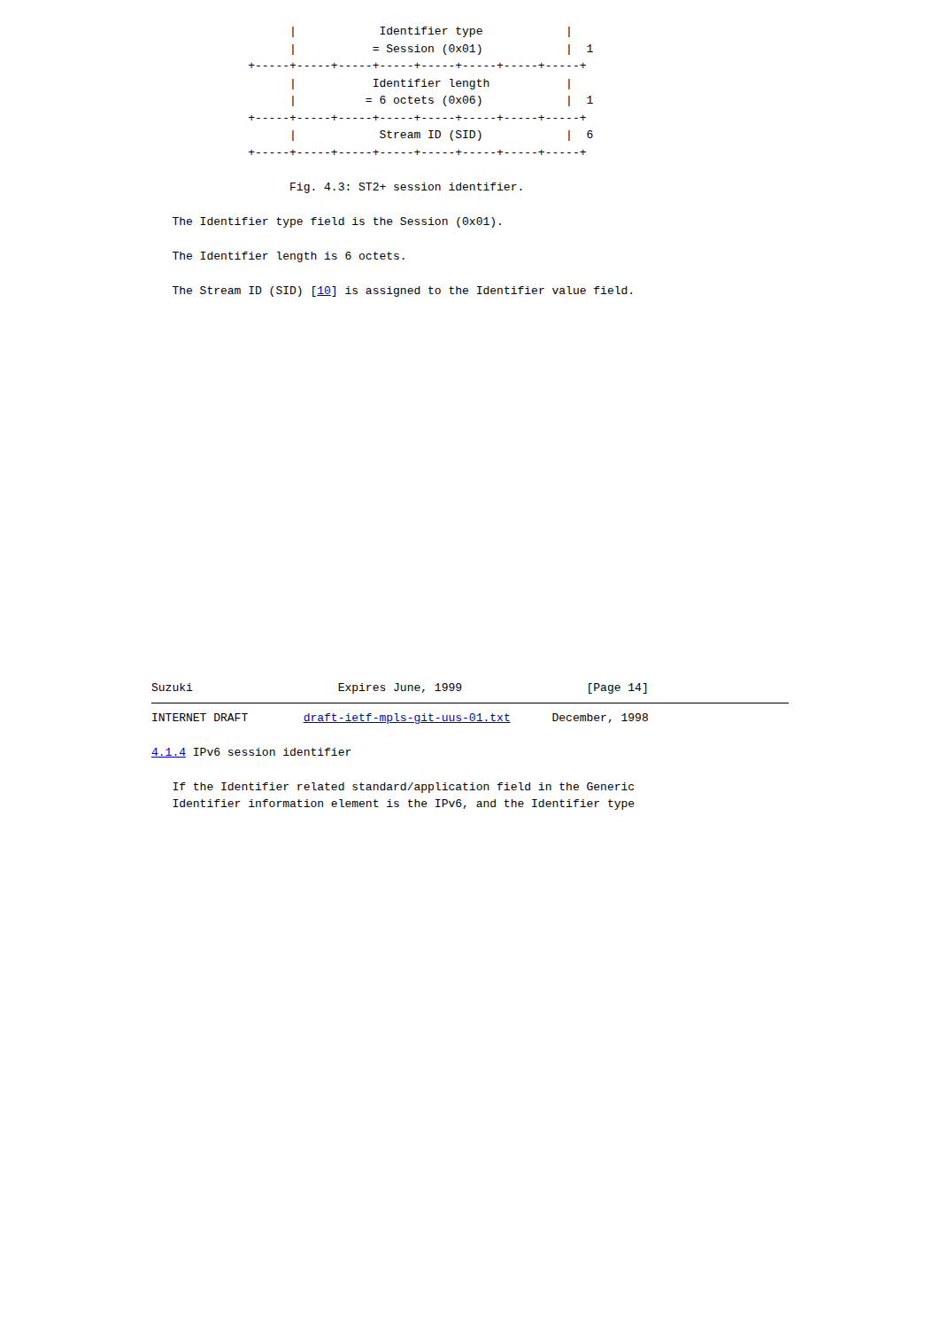|            Identifier type            |
                    |           = Session (0x01)            |  1
              +-----+-----+-----+-----+-----+-----+-----+-----+
                    |           Identifier length           |
                    |          = 6 octets (0x06)            |  1
              +-----+-----+-----+-----+-----+-----+-----+-----+
                    |            Stream ID (SID)            |  6
              +-----+-----+-----+-----+-----+-----+-----+-----+

                    Fig. 4.3: ST2+ session identifier.

   The Identifier type field is the Session (0x01).

   The Identifier length is 6 octets.

   The Stream ID (SID) [10] is assigned to the Identifier value field.
Suzuki                     Expires June, 1999                  [Page 14]
INTERNET DRAFT        draft-ietf-mpls-git-uus-01.txt      December, 1998

4.1.4 IPv6 session identifier

   If the Identifier related standard/application field in the Generic
   Identifier information element is the IPv6, and the Identifier type